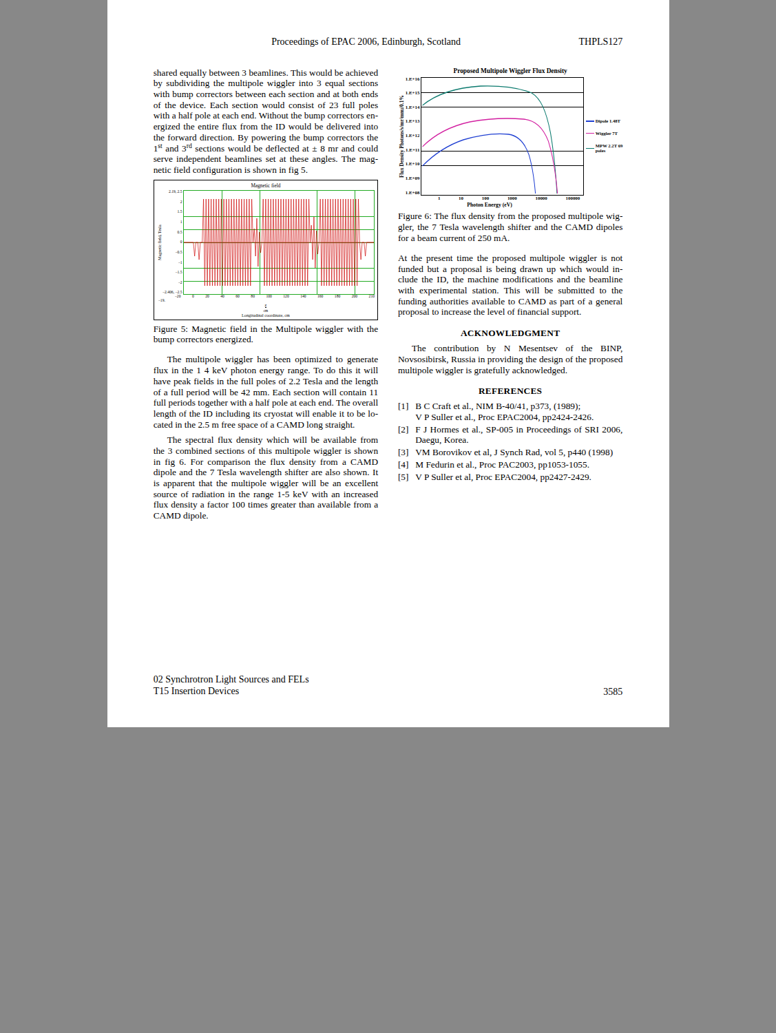Proceedings of EPAC 2006, Edinburgh, Scotland
THPLS127
shared equally between 3 beamlines. This would be achieved by subdividing the multipole wiggler into 3 equal sections with bump correctors between each section and at both ends of the device. Each section would consist of 23 full poles with a half pole at each end. Without the bump correctors energized the entire flux from the ID would be delivered into the forward direction. By powering the bump correctors the 1st and 3rd sections would be deflected at ± 8 mr and could serve independent beamlines set at these angles. The magnetic field configuration is shown in fig 5.
Magnetic field
Magnetic field, Tesla
2.19, 2.5 2 1.5 1 0.5 0 −0.5 −1 −1.5 −2 −2.406, −2.5
−20020406080100120140160180200210
−19.
z
cm
Longitudinal coordinate, cm
Figure 5: Magnetic field in the Multipole wiggler with the bump correctors energized.
The multipole wiggler has been optimized to generate flux in the 1 4 keV photon energy range. To do this it will have peak fields in the full poles of 2.2 Tesla and the length of a full period will be 42 mm. Each section will contain 11 full periods together with a half pole at each end. The overall length of the ID including its cryostat will enable it to be located in the 2.5 m free space of a CAMD long straight.
The spectral flux density which will be available from the 3 combined sections of this multipole wiggler is shown in fig 6. For comparison the flux density from a CAMD dipole and the 7 Tesla wavelength shifter are also shown. It is apparent that the multipole wiggler will be an excellent source of radiation in the range 1-5 keV with an increased flux density a factor 100 times greater than available from a CAMD dipole.
Proposed Multipole Wiggler Flux Density
Flux Density Photons/s/mr/mm2/0.1%
1.E+16 1.E+15 1.E+14 1.E+13 1.E+12 1.E+11 1.E+10 1.E+09 1.E+08
Dipole 1.48T
Wiggler 7T
MPW 2.2T 69
poles
110100100010000100000
Photon Energy (eV)
Figure 6: The flux density from the proposed multipole wiggler, the 7 Tesla wavelength shifter and the CAMD dipoles for a beam current of 250 mA.
At the present time the proposed multipole wiggler is not funded but a proposal is being drawn up which would include the ID, the machine modifications and the beamline with experimental station. This will be submitted to the funding authorities available to CAMD as part of a general proposal to increase the level of financial support.
Acknowledgment
The contribution by N Mesentsev of the BINP, Novsosibirsk, Russia in providing the design of the proposed multipole wiggler is gratefully acknowledged.
References
[1] B C Craft et al., NIM B-40/41, p373, (1989);
V P Suller et al., Proc EPAC2004, pp2424-2426.
[2] F J Hormes et al., SP-005 in Proceedings of SRI 2006, Daegu, Korea.
[3] VM Borovikov et al, J Synch Rad, vol 5, p440 (1998)
[4] M Fedurin et al., Proc PAC2003, pp1053-1055.
[5] V P Suller et al, Proc EPAC2004, pp2427-2429.
02 Synchrotron Light Sources and FELs
T15 Insertion Devices
3585